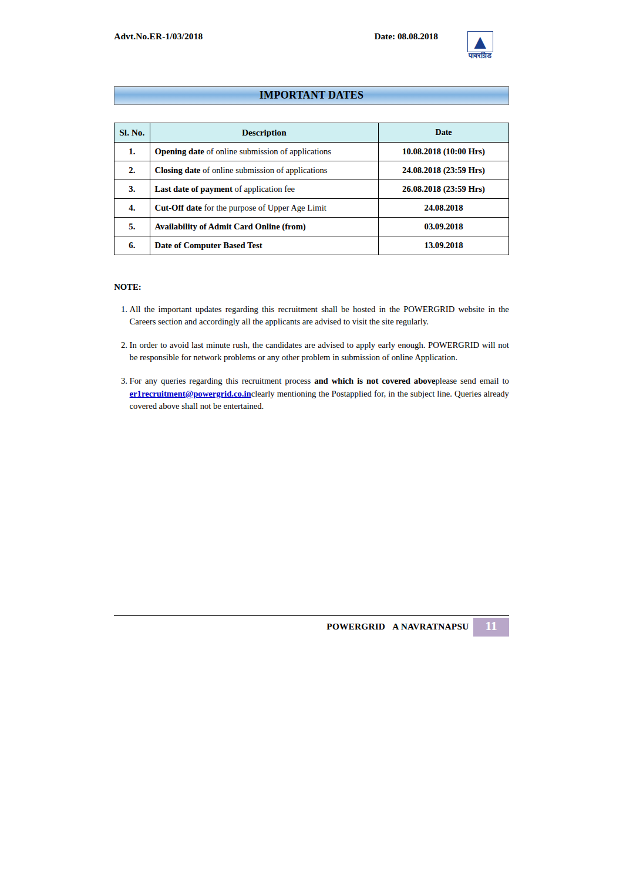Advt.No.ER-1/03/2018
Date: 08.08.2018
▲ पावरग्रिड
IMPORTANT DATES
| Sl. No. | Description | Date |
| --- | --- | --- |
| 1. | Opening date of online submission of applications | 10.08.2018 (10:00 Hrs) |
| 2. | Closing date of online submission of applications | 24.08.2018 (23:59 Hrs) |
| 3. | Last date of payment of application fee | 26.08.2018 (23:59 Hrs) |
| 4. | Cut-Off date for the purpose of Upper Age Limit | 24.08.2018 |
| 5. | Availability of Admit Card Online (from) | 03.09.2018 |
| 6. | Date of Computer Based Test | 13.09.2018 |
NOTE:
All the important updates regarding this recruitment shall be hosted in the POWERGRID website in the Careers section and accordingly all the applicants are advised to visit the site regularly.
In order to avoid last minute rush, the candidates are advised to apply early enough. POWERGRID will not be responsible for network problems or any other problem in submission of online Application.
For any queries regarding this recruitment process and which is not covered aboveplease send email to er1recruitment@powergrid.co.inclearly mentioning the Postapplied for, in the subject line. Queries already covered above shall not be entertained.
POWERGRID A NAVRATNAPSU
11